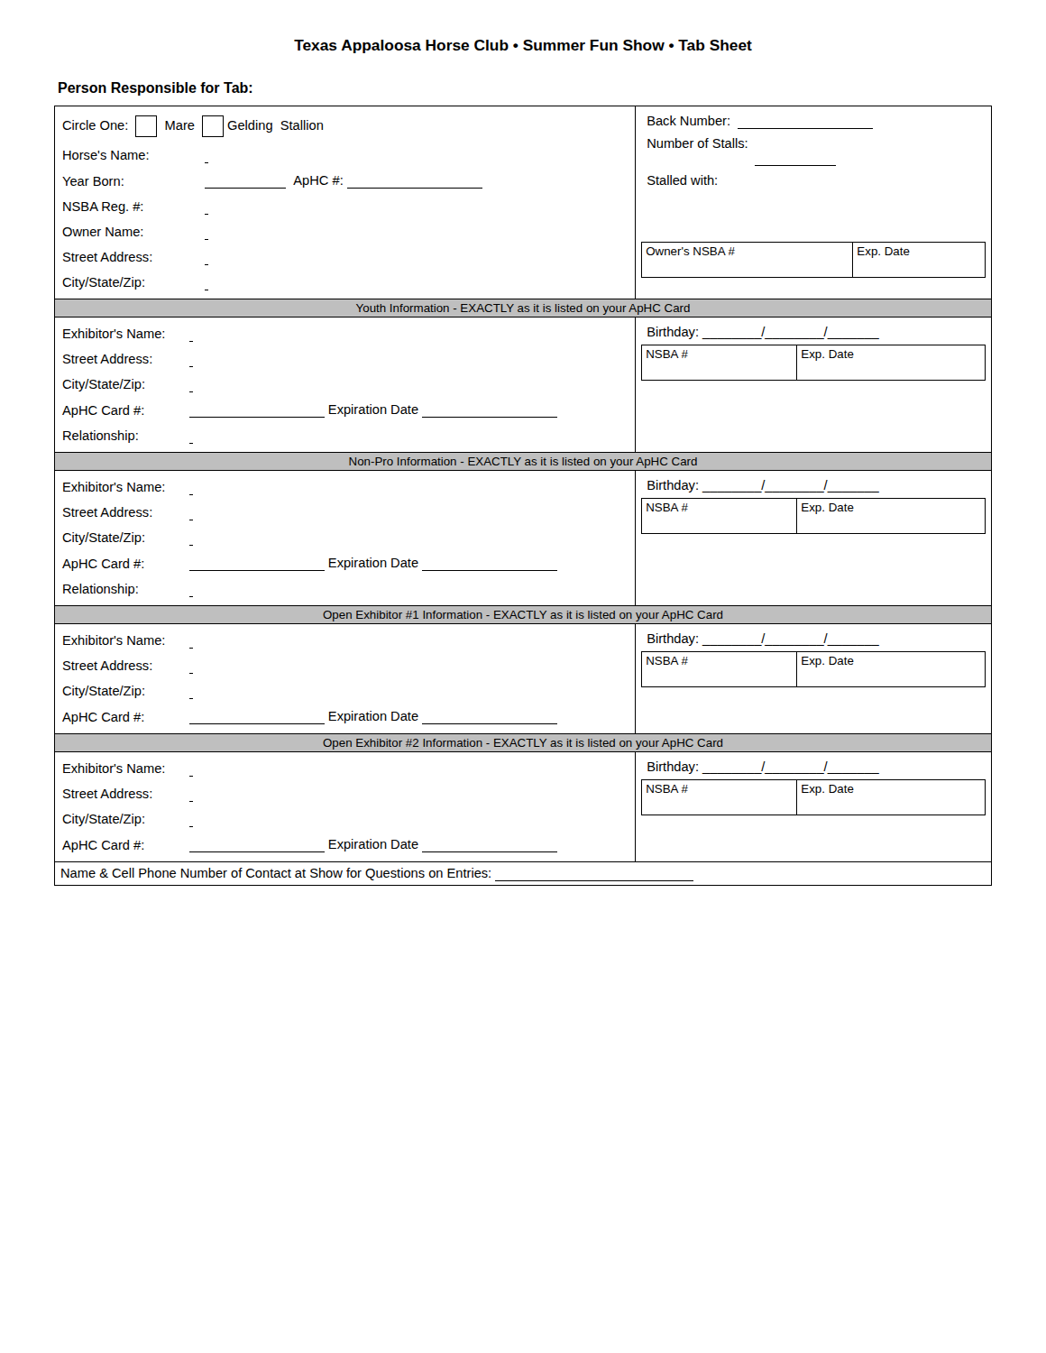Texas Appaloosa Horse Club • Summer Fun Show • Tab Sheet
Person Responsible for Tab:
| / Circle One: Mare Gelding Stallion / / Horse's Name: / / / Year Born: / ApHC #: / / NSBA Reg. #: / / / Owner Name: / / / Street Address: / / / City/State/Zip: / / | / Back Number: / / Number of Stalls: / / Stalled with: / / Owner's NSBA # / Exp. Date / |
| Youth Information - EXACTLY as it is listed on your ApHC Card |
| / Exhibitor's Name: / / / Street Address: / / / City/State/Zip: / / / ApHC Card #: / Expiration Date / / Relationship: / / | / Birthday: ________/________/_______ / / NSBA # / Exp. Date / |
| Non-Pro Information - EXACTLY as it is listed on your ApHC Card |
| / Exhibitor's Name: / / / Street Address: / / / City/State/Zip: / / / ApHC Card #: / Expiration Date / / Relationship: / / | / Birthday: ________/________/_______ / / NSBA # / Exp. Date / |
| Open Exhibitor #1 Information - EXACTLY as it is listed on your ApHC Card |
| / Exhibitor's Name: / / / Street Address: / / / City/State/Zip: / / / ApHC Card #: / Expiration Date / | / Birthday: ________/________/_______ / / NSBA # / Exp. Date / |
| Open Exhibitor #2 Information - EXACTLY as it is listed on your ApHC Card |
| / Exhibitor's Name: / / / Street Address: / / / City/State/Zip: / / / ApHC Card #: / Expiration Date / | / Birthday: ________/________/_______ / / NSBA # / Exp. Date / |
| Name & Cell Phone Number of Contact at Show for Questions on Entries: |